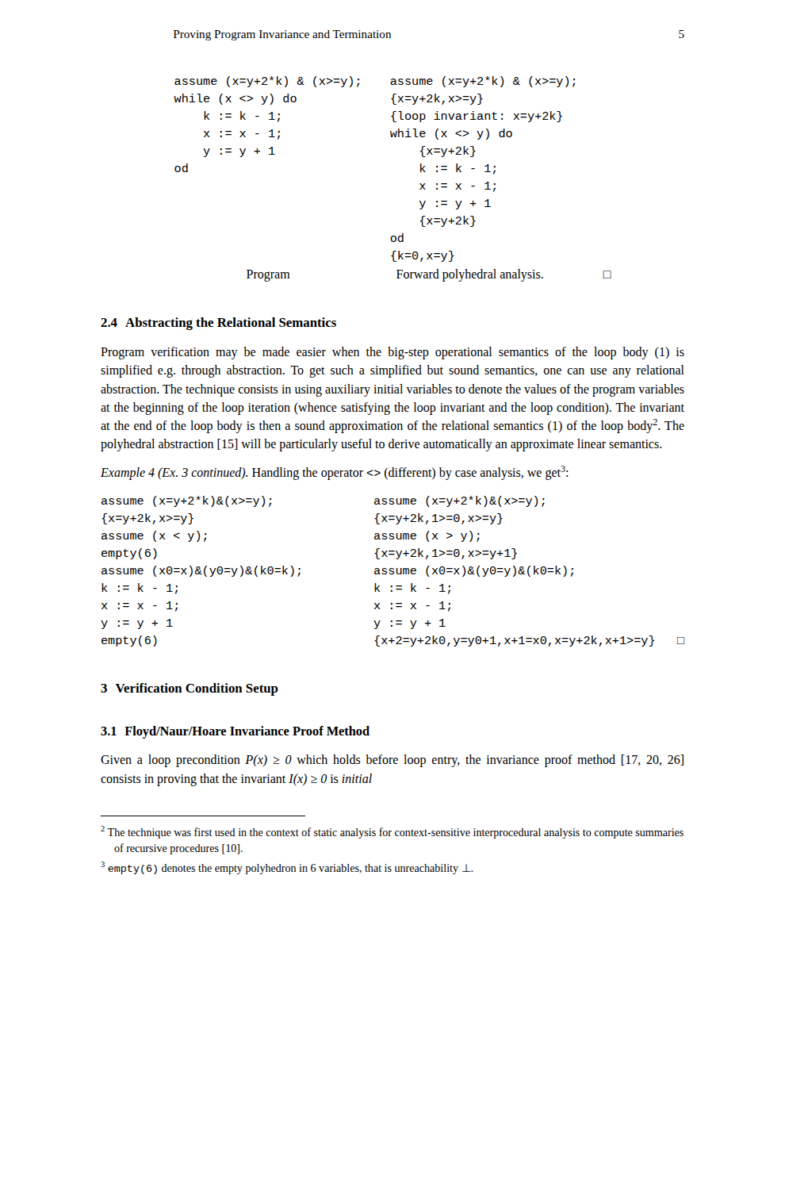Proving Program Invariance and Termination 5
| assume (x=y+2*k) & (x>=y); while (x <> y) do k := k - 1; x := x - 1; y := y + 1 od | assume (x=y+2*k) & (x>=y); {x=y+2k,x>=y} {loop invariant: x=y+2k} while (x <> y) do {x=y+2k} k := k - 1; x := x - 1; y := y + 1 {x=y+2k} od {k=0,x=y} |
| Program | Forward polyhedral analysis. | □ |
2.4 Abstracting the Relational Semantics
Program verification may be made easier when the big-step operational semantics of the loop body (1) is simplified e.g. through abstraction. To get such a simplified but sound semantics, one can use any relational abstraction. The technique consists in using auxiliary initial variables to denote the values of the program variables at the beginning of the loop iteration (whence satisfying the loop invariant and the loop condition). The invariant at the end of the loop body is then a sound approximation of the relational semantics (1) of the loop body2. The polyhedral abstraction [15] will be particularly useful to derive automatically an approximate linear semantics.
Example 4 (Ex. 3 continued). Handling the operator <> (different) by case analysis, we get3:
assume (x=y+2*k)&(x>=y);
{x=y+2k,x>=y}
assume (x < y);
empty(6)
assume (x0=x)&(y0=y)&(k0=k);
k := k - 1;
x := x - 1;
y := y + 1
empty(6)
assume (x=y+2*k)&(x>=y);
{x=y+2k,1>=0,x>=y}
assume (x > y);
{x=y+2k,1>=0,x>=y+1}
assume (x0=x)&(y0=y)&(k0=k);
k := k - 1;
x := x - 1;
y := y + 1
{x+2=y+2k0,y=y0+1,x+1=x0,x=y+2k,x+1>=y}   □
3 Verification Condition Setup
3.1 Floyd/Naur/Hoare Invariance Proof Method
Given a loop precondition P(x) ≥ 0 which holds before loop entry, the invariance proof method [17, 20, 26] consists in proving that the invariant I(x) ≥ 0 is initial
2 The technique was first used in the context of static analysis for context-sensitive interprocedural analysis to compute summaries of recursive procedures [10].
3 empty(6) denotes the empty polyhedron in 6 variables, that is unreachability ⊥.